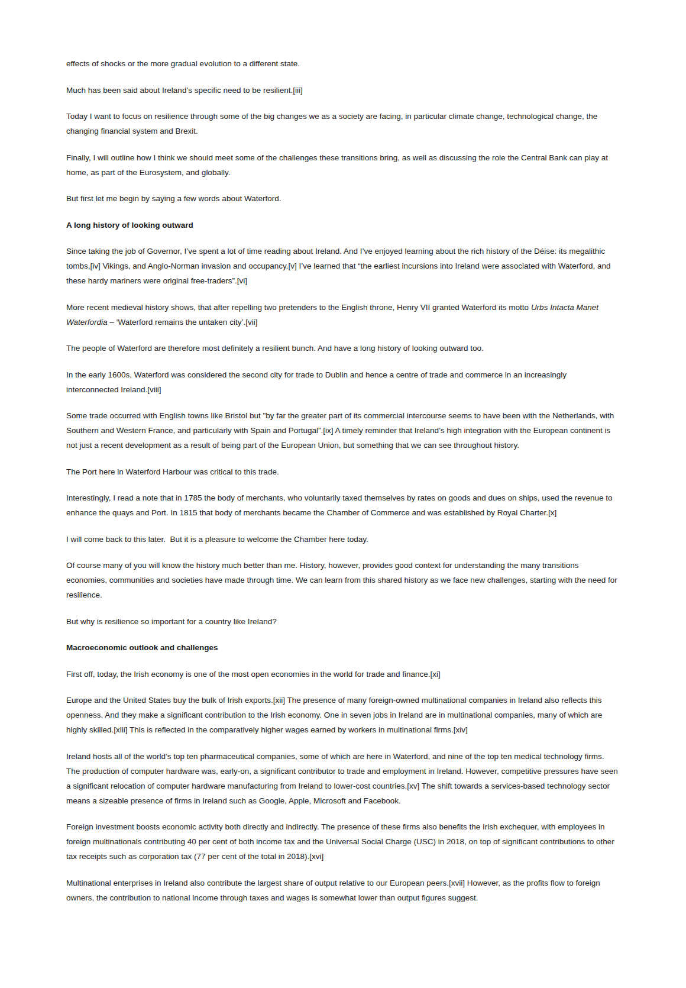effects of shocks or the more gradual evolution to a different state.
Much has been said about Ireland’s specific need to be resilient.[iii]
Today I want to focus on resilience through some of the big changes we as a society are facing, in particular climate change, technological change, the changing financial system and Brexit.
Finally, I will outline how I think we should meet some of the challenges these transitions bring, as well as discussing the role the Central Bank can play at home, as part of the Eurosystem, and globally.
But first let me begin by saying a few words about Waterford.
A long history of looking outward
Since taking the job of Governor, I’ve spent a lot of time reading about Ireland. And I’ve enjoyed learning about the rich history of the Déise: its megalithic tombs,[iv] Vikings, and Anglo-Norman invasion and occupancy.[v] I’ve learned that “the earliest incursions into Ireland were associated with Waterford, and these hardy mariners were original free-traders”.[vi]
More recent medieval history shows, that after repelling two pretenders to the English throne, Henry VII granted Waterford its motto Urbs Intacta Manet Waterfordia – ‘Waterford remains the untaken city’.[vii]
The people of Waterford are therefore most definitely a resilient bunch. And have a long history of looking outward too.
In the early 1600s, Waterford was considered the second city for trade to Dublin and hence a centre of trade and commerce in an increasingly interconnected Ireland.[viii]
Some trade occurred with English towns like Bristol but "by far the greater part of its commercial intercourse seems to have been with the Netherlands, with Southern and Western France, and particularly with Spain and Portugal”.[ix] A timely reminder that Ireland’s high integration with the European continent is not just a recent development as a result of being part of the European Union, but something that we can see throughout history.
The Port here in Waterford Harbour was critical to this trade.
Interestingly, I read a note that in 1785 the body of merchants, who voluntarily taxed themselves by rates on goods and dues on ships, used the revenue to enhance the quays and Port. In 1815 that body of merchants became the Chamber of Commerce and was established by Royal Charter.[x]
I will come back to this later. But it is a pleasure to welcome the Chamber here today.
Of course many of you will know the history much better than me. History, however, provides good context for understanding the many transitions economies, communities and societies have made through time. We can learn from this shared history as we face new challenges, starting with the need for resilience.
But why is resilience so important for a country like Ireland?
Macroeconomic outlook and challenges
First off, today, the Irish economy is one of the most open economies in the world for trade and finance.[xi]
Europe and the United States buy the bulk of Irish exports.[xii] The presence of many foreign-owned multinational companies in Ireland also reflects this openness. And they make a significant contribution to the Irish economy. One in seven jobs in Ireland are in multinational companies, many of which are highly skilled.[xiii] This is reflected in the comparatively higher wages earned by workers in multinational firms.[xiv]
Ireland hosts all of the world’s top ten pharmaceutical companies, some of which are here in Waterford, and nine of the top ten medical technology firms. The production of computer hardware was, early-on, a significant contributor to trade and employment in Ireland. However, competitive pressures have seen a significant relocation of computer hardware manufacturing from Ireland to lower-cost countries.[xv] The shift towards a services-based technology sector means a sizeable presence of firms in Ireland such as Google, Apple, Microsoft and Facebook.
Foreign investment boosts economic activity both directly and indirectly. The presence of these firms also benefits the Irish exchequer, with employees in foreign multinationals contributing 40 per cent of both income tax and the Universal Social Charge (USC) in 2018, on top of significant contributions to other tax receipts such as corporation tax (77 per cent of the total in 2018).[xvi]
Multinational enterprises in Ireland also contribute the largest share of output relative to our European peers.[xvii] However, as the profits flow to foreign owners, the contribution to national income through taxes and wages is somewhat lower than output figures suggest.